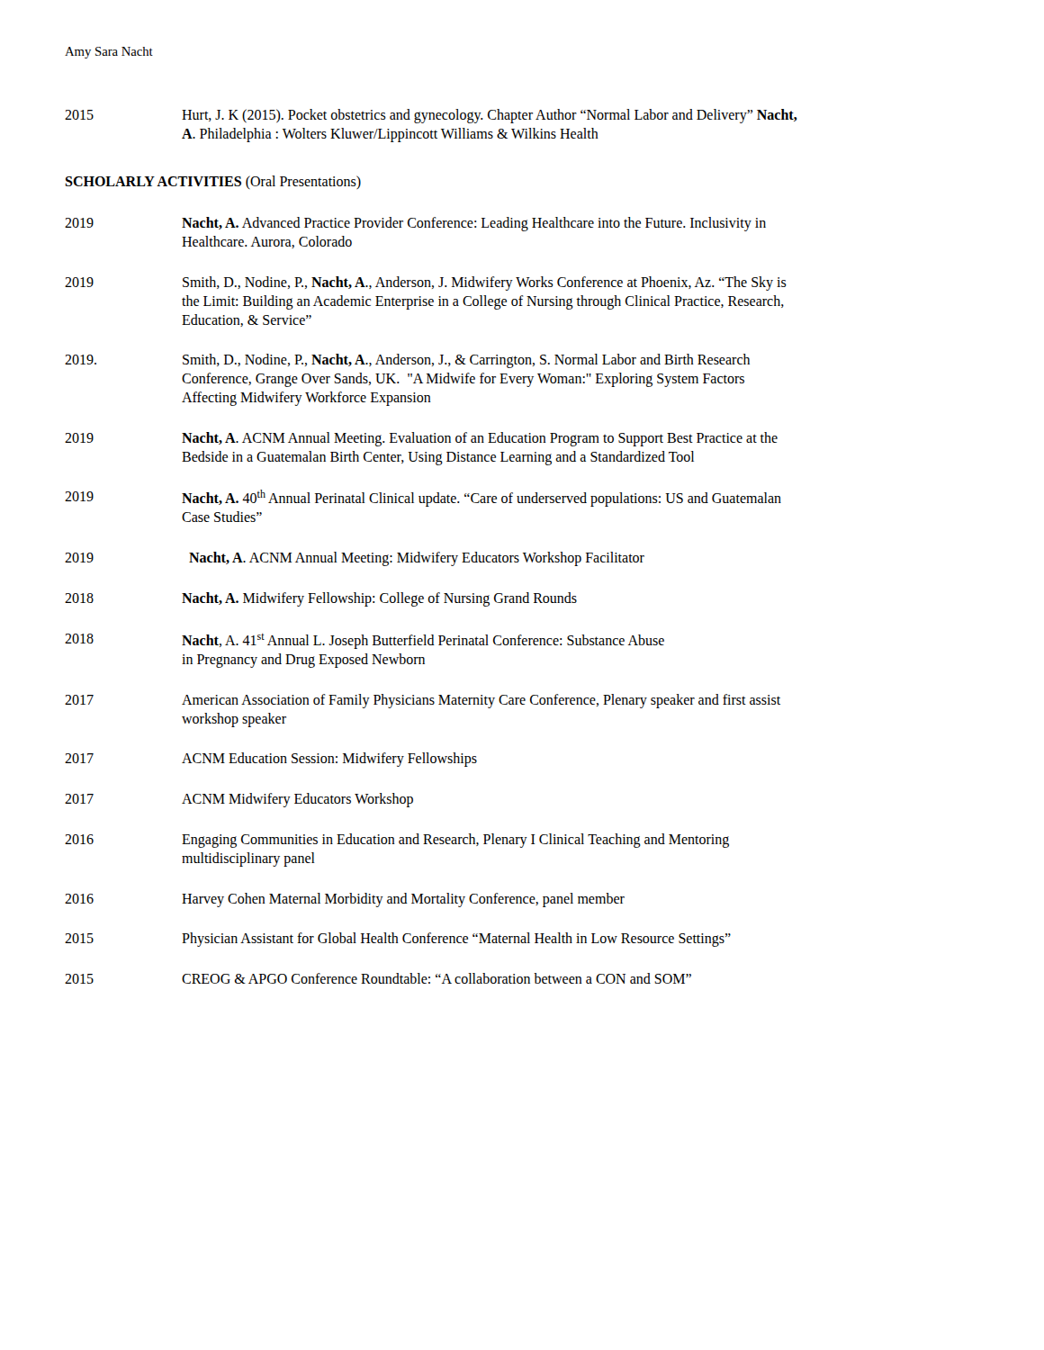Amy Sara Nacht
2015
Hurt, J. K (2015). Pocket obstetrics and gynecology. Chapter Author “Normal Labor and Delivery” Nacht, A. Philadelphia : Wolters Kluwer/Lippincott Williams & Wilkins Health
SCHOLARLY ACTIVITIES (Oral Presentations)
2019
Nacht, A. Advanced Practice Provider Conference: Leading Healthcare into the Future. Inclusivity in Healthcare. Aurora, Colorado
2019
Smith, D., Nodine, P., Nacht, A., Anderson, J. Midwifery Works Conference at Phoenix, Az. “The Sky is the Limit: Building an Academic Enterprise in a College of Nursing through Clinical Practice, Research, Education, & Service”
2019.
Smith, D., Nodine, P., Nacht, A., Anderson, J., & Carrington, S. Normal Labor and Birth Research Conference, Grange Over Sands, UK. "A Midwife for Every Woman:" Exploring System Factors Affecting Midwifery Workforce Expansion
2019
Nacht, A. ACNM Annual Meeting. Evaluation of an Education Program to Support Best Practice at the Bedside in a Guatemalan Birth Center, Using Distance Learning and a Standardized Tool
2019
Nacht, A. 40th Annual Perinatal Clinical update. “Care of underserved populations: US and Guatemalan Case Studies”
2019
Nacht, A. ACNM Annual Meeting: Midwifery Educators Workshop Facilitator
2018
Nacht, A. Midwifery Fellowship: College of Nursing Grand Rounds
2018
Nacht, A. 41st Annual L. Joseph Butterfield Perinatal Conference: Substance Abuse
in Pregnancy and Drug Exposed Newborn
2017
American Association of Family Physicians Maternity Care Conference, Plenary speaker and first assist workshop speaker
2017
ACNM Education Session: Midwifery Fellowships
2017
ACNM Midwifery Educators Workshop
2016
Engaging Communities in Education and Research, Plenary I Clinical Teaching and Mentoring multidisciplinary panel
2016
Harvey Cohen Maternal Morbidity and Mortality Conference, panel member
2015
Physician Assistant for Global Health Conference “Maternal Health in Low Resource Settings”
2015
CREOG & APGO Conference Roundtable: “A collaboration between a CON and SOM”